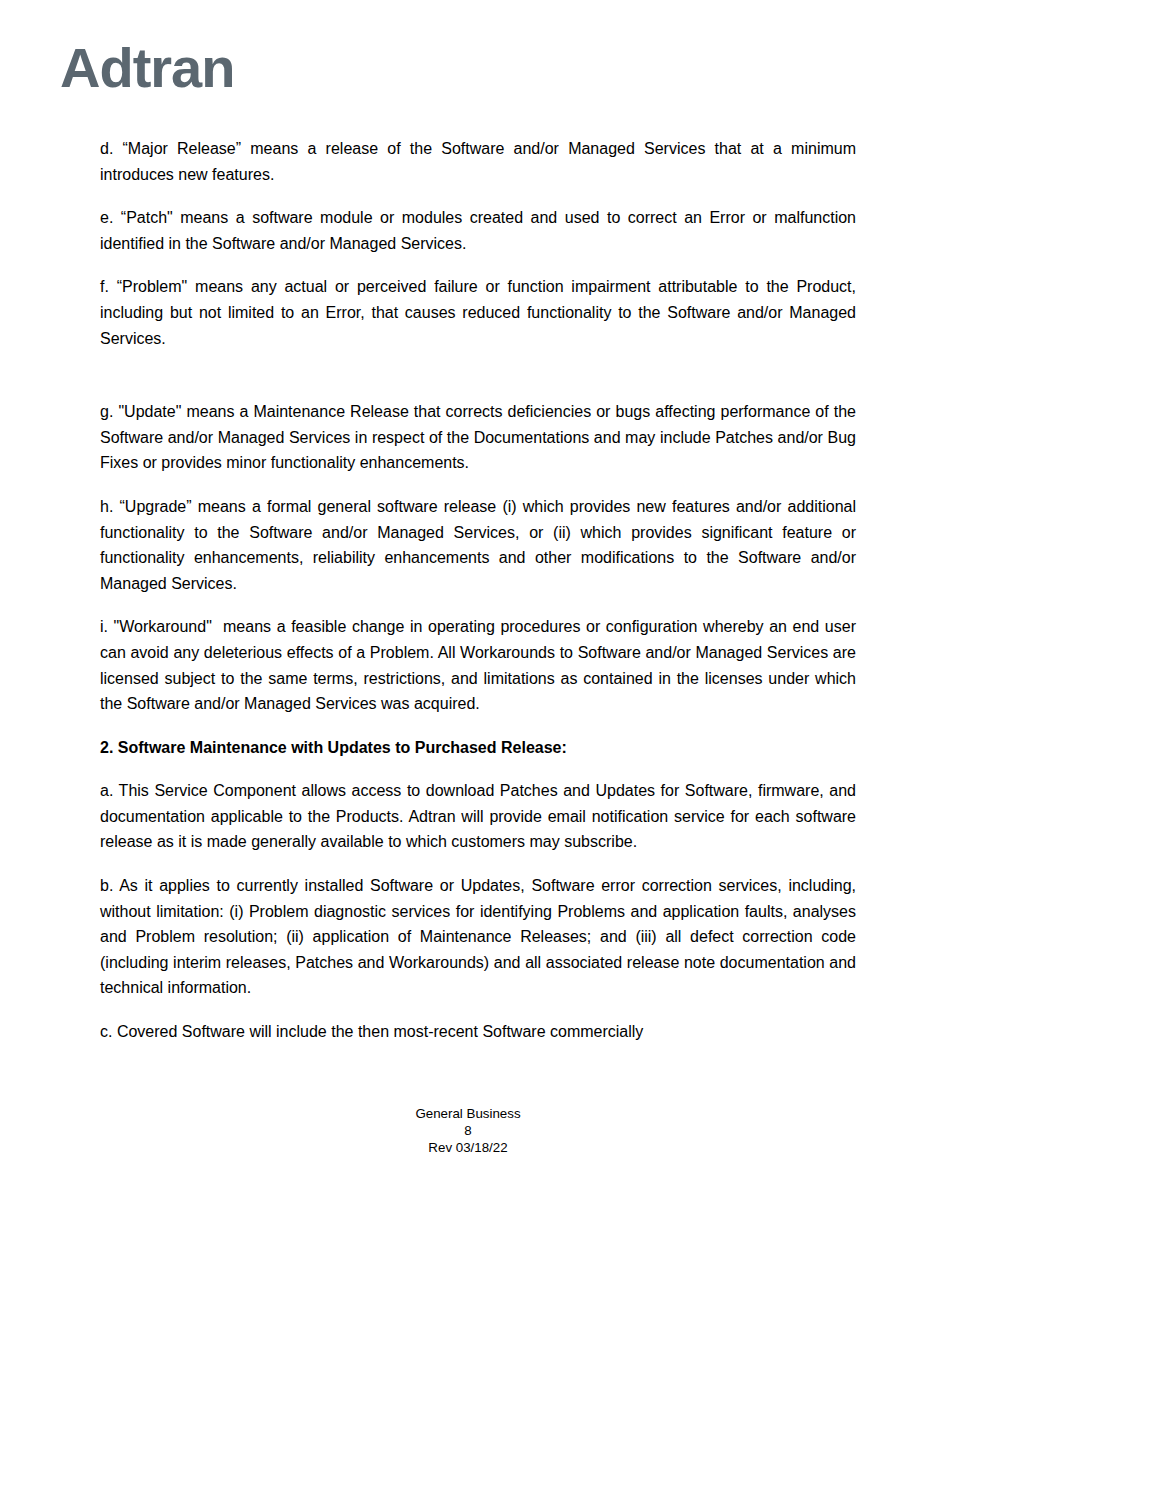Adtran
d. “Major Release” means a release of the Software and/or Managed Services that at a minimum introduces new features.
e. “Patch" means a software module or modules created and used to correct an Error or malfunction identified in the Software and/or Managed Services.
f. “Problem" means any actual or perceived failure or function impairment attributable to the Product, including but not limited to an Error, that causes reduced functionality to the Software and/or Managed Services.
g. "Update" means a Maintenance Release that corrects deficiencies or bugs affecting performance of the Software and/or Managed Services in respect of the Documentations and may include Patches and/or Bug Fixes or provides minor functionality enhancements.
h. “Upgrade” means a formal general software release (i) which provides new features and/or additional functionality to the Software and/or Managed Services, or (ii) which provides significant feature or functionality enhancements, reliability enhancements and other modifications to the Software and/or Managed Services.
i. "Workaround" means a feasible change in operating procedures or configuration whereby an end user can avoid any deleterious effects of a Problem. All Workarounds to Software and/or Managed Services are licensed subject to the same terms, restrictions, and limitations as contained in the licenses under which the Software and/or Managed Services was acquired.
2. Software Maintenance with Updates to Purchased Release:
a. This Service Component allows access to download Patches and Updates for Software, firmware, and documentation applicable to the Products. Adtran will provide email notification service for each software release as it is made generally available to which customers may subscribe.
b. As it applies to currently installed Software or Updates, Software error correction services, including, without limitation: (i) Problem diagnostic services for identifying Problems and application faults, analyses and Problem resolution; (ii) application of Maintenance Releases; and (iii) all defect correction code (including interim releases, Patches and Workarounds) and all associated release note documentation and technical information.
c. Covered Software will include the then most-recent Software commercially
General Business
8
Rev 03/18/22